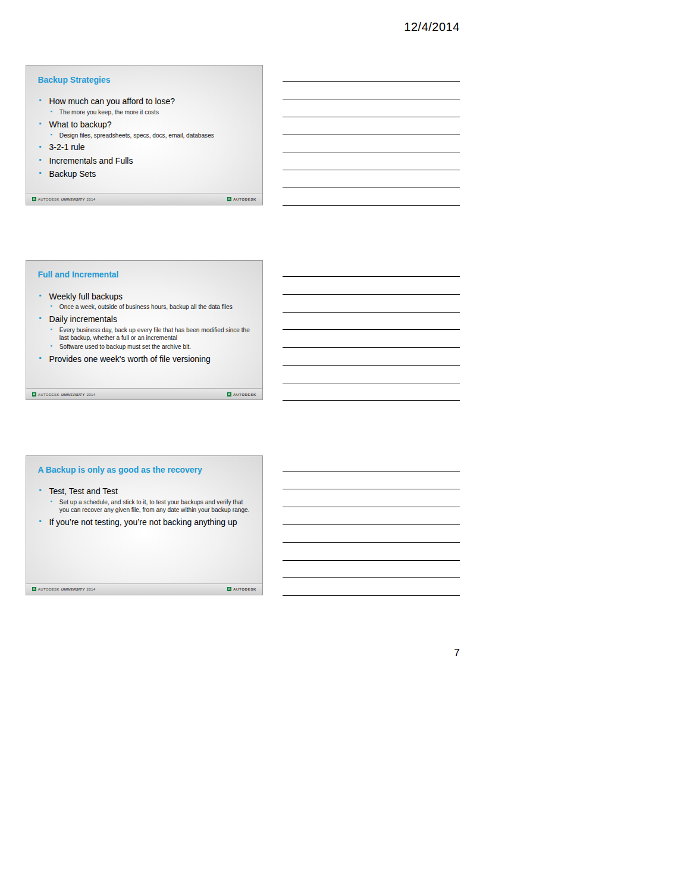12/4/2014
Backup Strategies
How much can you afford to lose?
The more you keep, the more it costs
What to backup?
Design files, spreadsheets, specs, docs, email, databases
3-2-1 rule
Incrementals and Fulls
Backup Sets
AAUTODESK UNIVERSITY 2014 AAUTODESK
Full and Incremental
Weekly full backups
Once a week, outside of business hours, backup all the data files
Daily incrementals
Every business day, back up every file that has been modified since the last backup, whether a full or an incremental
Software used to backup must set the archive bit.
Provides one week's worth of file versioning
AAUTODESK UNIVERSITY 2014 AAUTODESK
A Backup is only as good as the recovery
Test, Test and Test
Set up a schedule, and stick to it, to test your backups and verify that you can recover any given file, from any date within your backup range.
If you’re not testing, you’re not backing anything up
AAUTODESK UNIVERSITY 2014 AAUTODESK
7